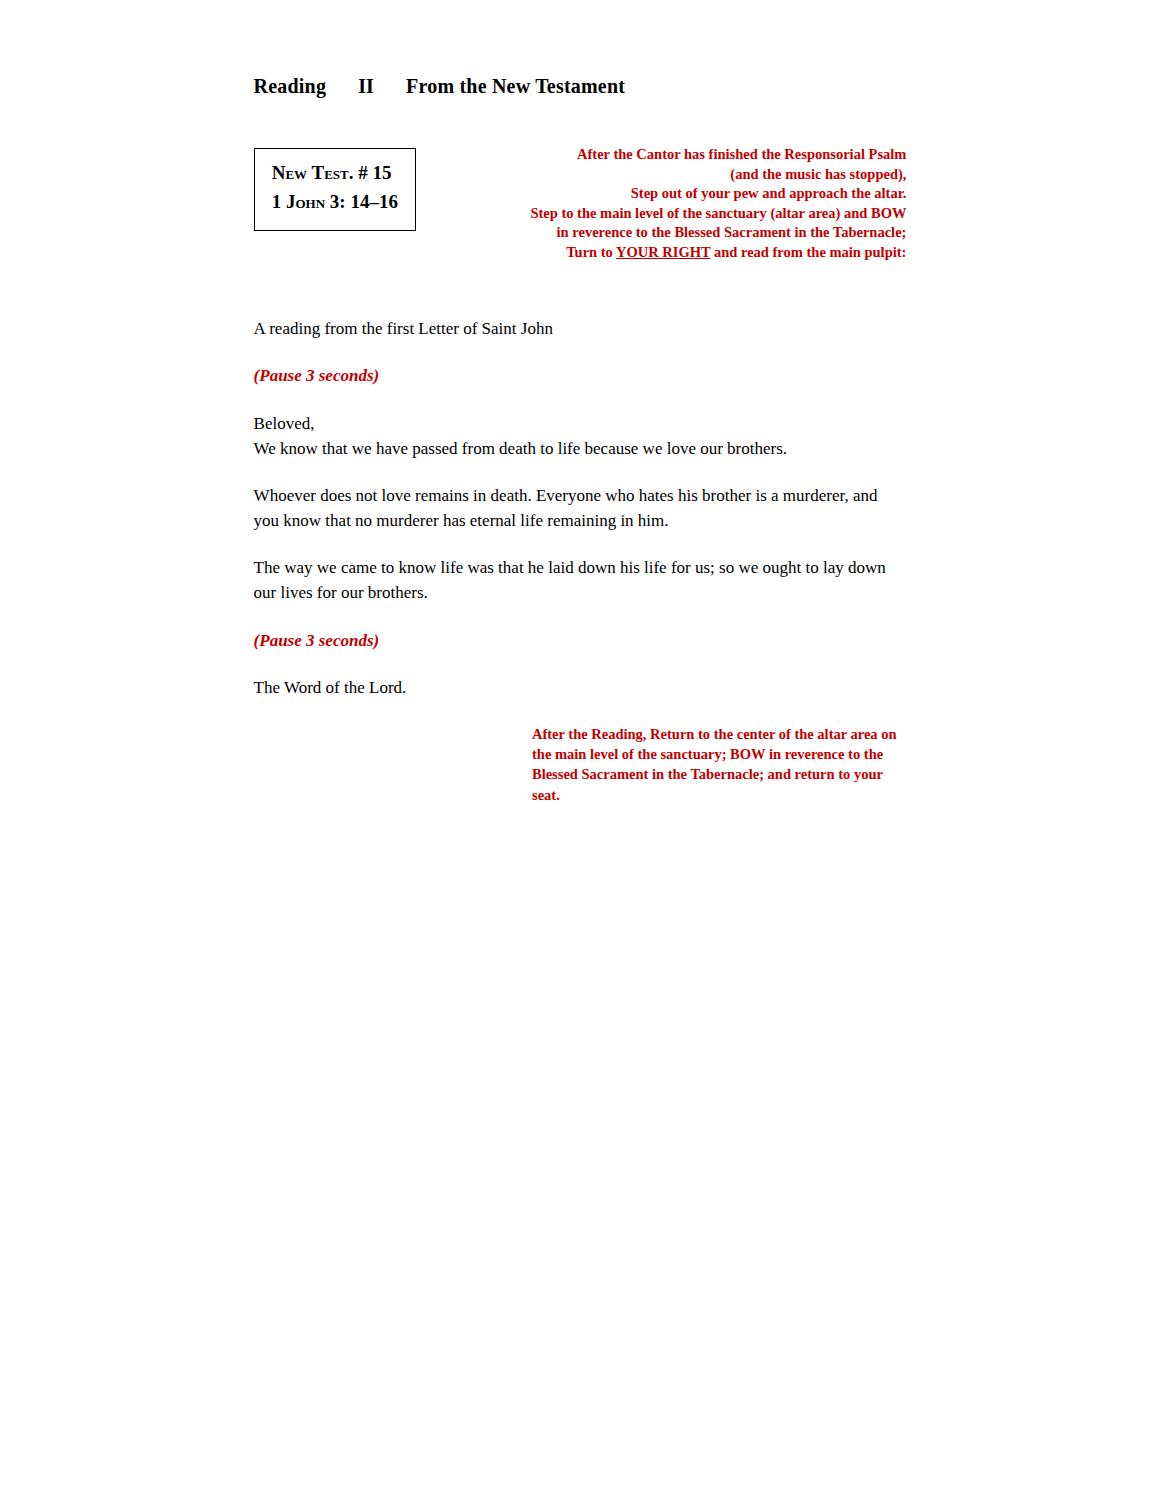Reading II From the New Testament
New Test. # 15 1 John 3: 14–16
After the Cantor has finished the Responsorial Psalm
(and the music has stopped),
Step out of your pew and approach the altar.
Step to the main level of the sanctuary (altar area) and BOW
in reverence to the Blessed Sacrament in the Tabernacle;
Turn to YOUR RIGHT and read from the main pulpit:
A reading from the first Letter of Saint John
(Pause 3 seconds)
Beloved,
We know that we have passed from death to life because we love our brothers.
Whoever does not love remains in death. Everyone who hates his brother is a murderer, and you know that no murderer has eternal life remaining in him.
The way we came to know life was that he laid down his life for us; so we ought to lay down our lives for our brothers.
(Pause 3 seconds)
The Word of the Lord.
After the Reading, Return to the center of the altar area on the main level of the sanctuary; BOW in reverence to the Blessed Sacrament in the Tabernacle; and return to your seat.